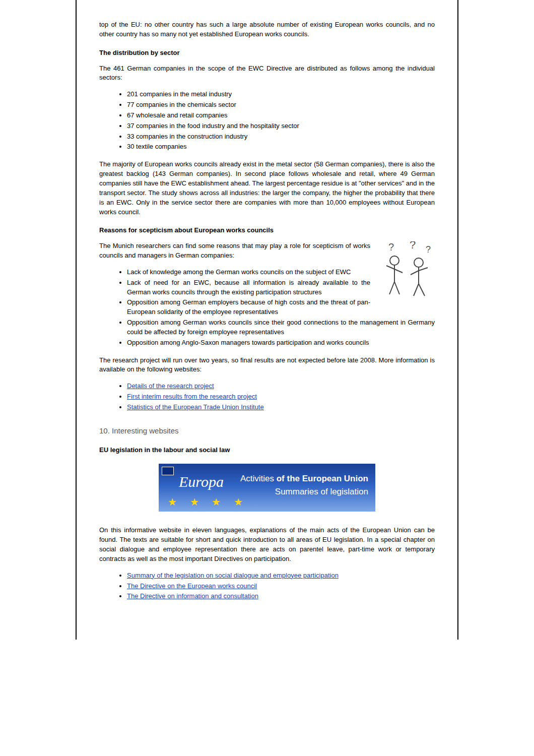top of the EU: no other country has such a large absolute number of existing European works councils, and no other country has so many not yet established European works councils.
The distribution by sector
The 461 German companies in the scope of the EWC Directive are distributed as follows among the individual sectors:
201 companies in the metal industry
77 companies in the chemicals sector
67 wholesale and retail companies
37 companies in the food industry and the hospitality sector
33 companies in the construction industry
30 textile companies
The majority of European works councils already exist in the metal sector (58 German companies), there is also the greatest backlog (143 German companies). In second place follows wholesale and retail, where 49 German companies still have the EWC establishment ahead. The largest percentage residue is at "other services" and in the transport sector. The study shows across all industries: the larger the company, the higher the probability that there is an EWC. Only in the service sector there are companies with more than 10,000 employees without European works council.
Reasons for scepticism about European works councils
? ? ?
The Munich researchers can find some reasons that may play a role for scepticism of works councils and managers in German companies:
Lack of knowledge among the German works councils on the subject of EWC
Lack of need for an EWC, because all information is already available to the German works councils through the existing participation structures
Opposition among German employers because of high costs and the threat of pan-European solidarity of the employee representatives
Opposition among German works councils since their good connections to the management in Germany could be affected by foreign employee representatives
Opposition among Anglo-Saxon managers towards participation and works councils
The research project will run over two years, so final results are not expected before late 2008. More information is available on the following websites:
Details of the research project
First interim results from the research project
Statistics of the European Trade Union Institute
10. Interesting websites
EU legislation in the labour and social law
Europa
Activities of the European Union
Summaries of legislation
★ ★ ★ ★
On this informative website in eleven languages, explanations of the main acts of the European Union can be found. The texts are suitable for short and quick introduction to all areas of EU legislation. In a special chapter on social dialogue and employee representation there are acts on parentel leave, part-time work or temporary contracts as well as the most important Directives on participation.
Summary of the legislation on social dialogue and employee participation
The Directive on the European works council
The Directive on information and consultation